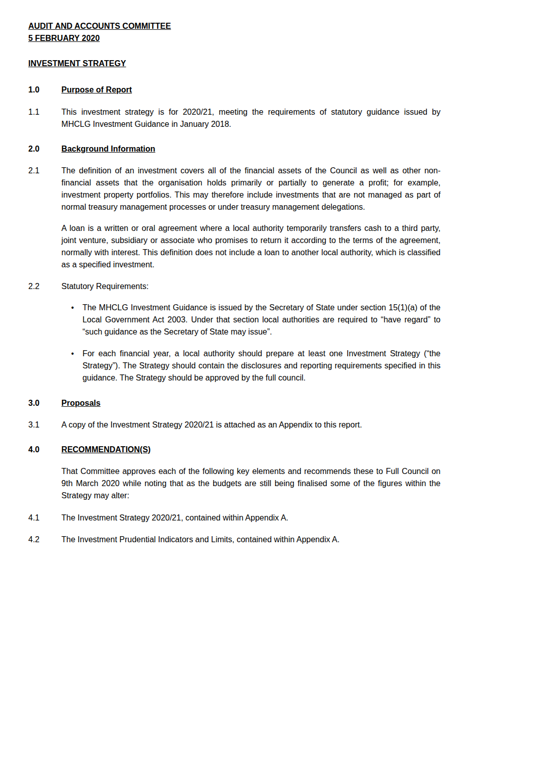AUDIT AND ACCOUNTS COMMITTEE
5 FEBRUARY 2020
INVESTMENT STRATEGY
1.0
Purpose of Report
1.1
This investment strategy is for 2020/21, meeting the requirements of statutory guidance issued by MHCLG Investment Guidance in January 2018.
2.0
Background Information
2.1
The definition of an investment covers all of the financial assets of the Council as well as other non-financial assets that the organisation holds primarily or partially to generate a profit; for example, investment property portfolios. This may therefore include investments that are not managed as part of normal treasury management processes or under treasury management delegations.
A loan is a written or oral agreement where a local authority temporarily transfers cash to a third party, joint venture, subsidiary or associate who promises to return it according to the terms of the agreement, normally with interest. This definition does not include a loan to another local authority, which is classified as a specified investment.
2.2
Statutory Requirements:
The MHCLG Investment Guidance is issued by the Secretary of State under section 15(1)(a) of the Local Government Act 2003. Under that section local authorities are required to “have regard” to “such guidance as the Secretary of State may issue”.
For each financial year, a local authority should prepare at least one Investment Strategy (“the Strategy”). The Strategy should contain the disclosures and reporting requirements specified in this guidance. The Strategy should be approved by the full council.
3.0
Proposals
3.1
A copy of the Investment Strategy 2020/21 is attached as an Appendix to this report.
4.0
RECOMMENDATION(S)
That Committee approves each of the following key elements and recommends these to Full Council on 9th March 2020 while noting that as the budgets are still being finalised some of the figures within the Strategy may alter:
4.1
The Investment Strategy 2020/21, contained within Appendix A.
4.2
The Investment Prudential Indicators and Limits, contained within Appendix A.